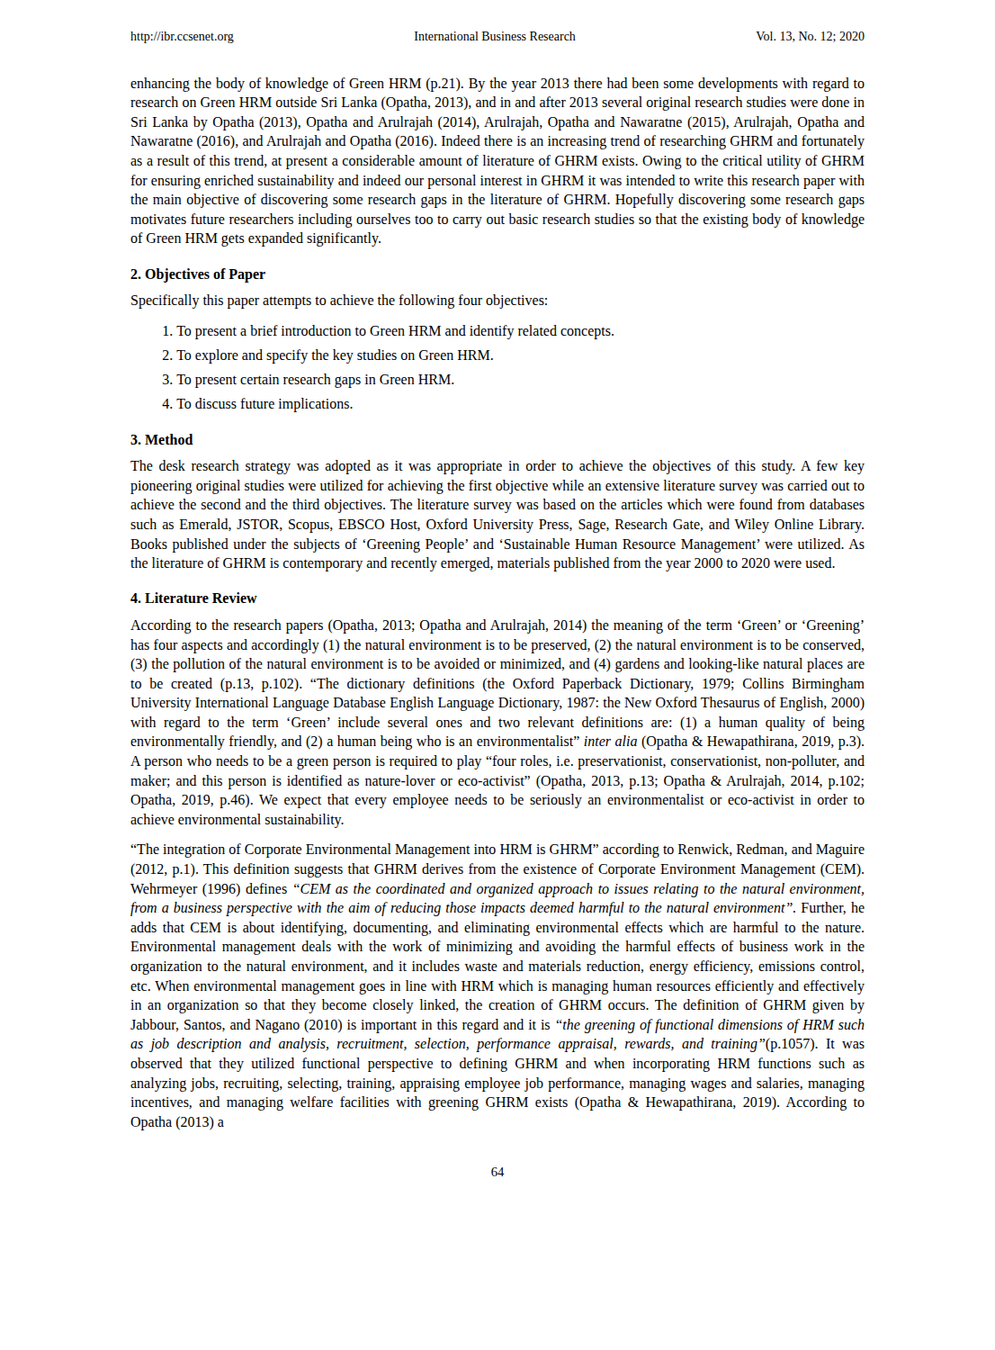http://ibr.ccsenet.org International Business Research Vol. 13, No. 12; 2020
enhancing the body of knowledge of Green HRM (p.21). By the year 2013 there had been some developments with regard to research on Green HRM outside Sri Lanka (Opatha, 2013), and in and after 2013 several original research studies were done in Sri Lanka by Opatha (2013), Opatha and Arulrajah (2014), Arulrajah, Opatha and Nawaratne (2015), Arulrajah, Opatha and Nawaratne (2016), and Arulrajah and Opatha (2016). Indeed there is an increasing trend of researching GHRM and fortunately as a result of this trend, at present a considerable amount of literature of GHRM exists. Owing to the critical utility of GHRM for ensuring enriched sustainability and indeed our personal interest in GHRM it was intended to write this research paper with the main objective of discovering some research gaps in the literature of GHRM. Hopefully discovering some research gaps motivates future researchers including ourselves too to carry out basic research studies so that the existing body of knowledge of Green HRM gets expanded significantly.
2. Objectives of Paper
Specifically this paper attempts to achieve the following four objectives:
To present a brief introduction to Green HRM and identify related concepts.
To explore and specify the key studies on Green HRM.
To present certain research gaps in Green HRM.
To discuss future implications.
3. Method
The desk research strategy was adopted as it was appropriate in order to achieve the objectives of this study. A few key pioneering original studies were utilized for achieving the first objective while an extensive literature survey was carried out to achieve the second and the third objectives. The literature survey was based on the articles which were found from databases such as Emerald, JSTOR, Scopus, EBSCO Host, Oxford University Press, Sage, Research Gate, and Wiley Online Library. Books published under the subjects of ‘Greening People’ and ‘Sustainable Human Resource Management’ were utilized. As the literature of GHRM is contemporary and recently emerged, materials published from the year 2000 to 2020 were used.
4. Literature Review
According to the research papers (Opatha, 2013; Opatha and Arulrajah, 2014) the meaning of the term ‘Green’ or ‘Greening’ has four aspects and accordingly (1) the natural environment is to be preserved, (2) the natural environment is to be conserved, (3) the pollution of the natural environment is to be avoided or minimized, and (4) gardens and looking-like natural places are to be created (p.13, p.102). “The dictionary definitions (the Oxford Paperback Dictionary, 1979; Collins Birmingham University International Language Database English Language Dictionary, 1987: the New Oxford Thesaurus of English, 2000) with regard to the term ‘Green’ include several ones and two relevant definitions are: (1) a human quality of being environmentally friendly, and (2) a human being who is an environmentalist” inter alia (Opatha & Hewapathirana, 2019, p.3). A person who needs to be a green person is required to play “four roles, i.e. preservationist, conservationist, non-polluter, and maker; and this person is identified as nature-lover or eco-activist” (Opatha, 2013, p.13; Opatha & Arulrajah, 2014, p.102; Opatha, 2019, p.46). We expect that every employee needs to be seriously an environmentalist or eco-activist in order to achieve environmental sustainability.
“The integration of Corporate Environmental Management into HRM is GHRM” according to Renwick, Redman, and Maguire (2012, p.1). This definition suggests that GHRM derives from the existence of Corporate Environment Management (CEM). Wehrmeyer (1996) defines “CEM as the coordinated and organized approach to issues relating to the natural environment, from a business perspective with the aim of reducing those impacts deemed harmful to the natural environment”. Further, he adds that CEM is about identifying, documenting, and eliminating environmental effects which are harmful to the nature. Environmental management deals with the work of minimizing and avoiding the harmful effects of business work in the organization to the natural environment, and it includes waste and materials reduction, energy efficiency, emissions control, etc. When environmental management goes in line with HRM which is managing human resources efficiently and effectively in an organization so that they become closely linked, the creation of GHRM occurs. The definition of GHRM given by Jabbour, Santos, and Nagano (2010) is important in this regard and it is “the greening of functional dimensions of HRM such as job description and analysis, recruitment, selection, performance appraisal, rewards, and training”(p.1057). It was observed that they utilized functional perspective to defining GHRM and when incorporating HRM functions such as analyzing jobs, recruiting, selecting, training, appraising employee job performance, managing wages and salaries, managing incentives, and managing welfare facilities with greening GHRM exists (Opatha & Hewapathirana, 2019). According to Opatha (2013) a
64